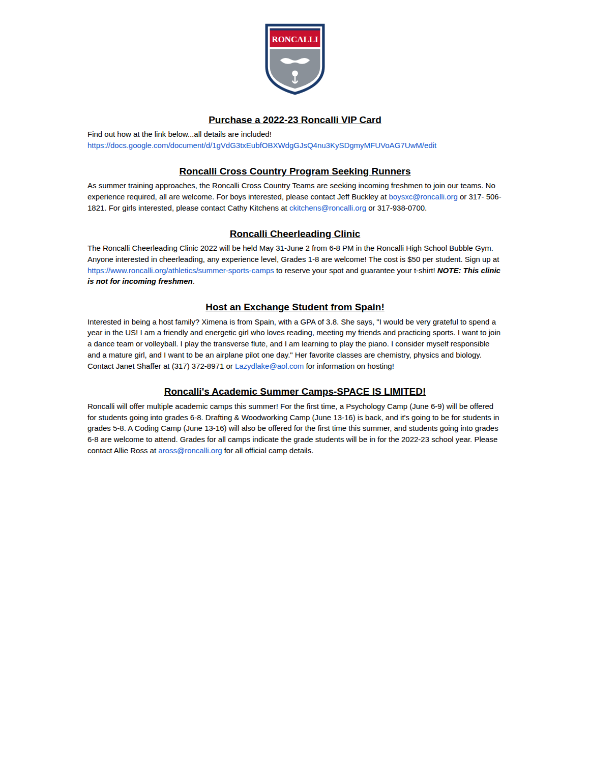RONCALLI
Purchase a 2022-23 Roncalli VIP Card
Find out how at the link below...all details are included!
https://docs.google.com/document/d/1gVdG3txEubfOBXWdgGJsQ4nu3KySDgmyMFUVoAG7UwM/edit
Roncalli Cross Country Program Seeking Runners
As summer training approaches, the Roncalli Cross Country Teams are seeking incoming freshmen to join our teams. No experience required, all are welcome. For boys interested, please contact Jeff Buckley at boysxc@roncalli.org or 317- 506-1821. For girls interested, please contact Cathy Kitchens at ckitchens@roncalli.org or 317-938-0700.
Roncalli Cheerleading Clinic
The Roncalli Cheerleading Clinic 2022 will be held May 31-June 2 from 6-8 PM in the Roncalli High School Bubble Gym. Anyone interested in cheerleading, any experience level, Grades 1-8 are welcome! The cost is $50 per student. Sign up at https://www.roncalli.org/athletics/summer-sports-camps to reserve your spot and guarantee your t-shirt! NOTE: This clinic is not for incoming freshmen.
Host an Exchange Student from Spain!
Interested in being a host family? Ximena is from Spain, with a GPA of 3.8. She says, "I would be very grateful to spend a year in the US! I am a friendly and energetic girl who loves reading, meeting my friends and practicing sports. I want to join a dance team or volleyball. I play the transverse flute, and I am learning to play the piano. I consider myself responsible and a mature girl, and I want to be an airplane pilot one day." Her favorite classes are chemistry, physics and biology. Contact Janet Shaffer at (317) 372-8971 or Lazydlake@aol.com for information on hosting!
Roncalli's Academic Summer Camps-SPACE IS LIMITED!
Roncalli will offer multiple academic camps this summer! For the first time, a Psychology Camp (June 6-9) will be offered for students going into grades 6-8. Drafting & Woodworking Camp (June 13-16) is back, and it's going to be for students in grades 5-8. A Coding Camp (June 13-16) will also be offered for the first time this summer, and students going into grades 6-8 are welcome to attend. Grades for all camps indicate the grade students will be in for the 2022-23 school year. Please contact Allie Ross at aross@roncalli.org for all official camp details.